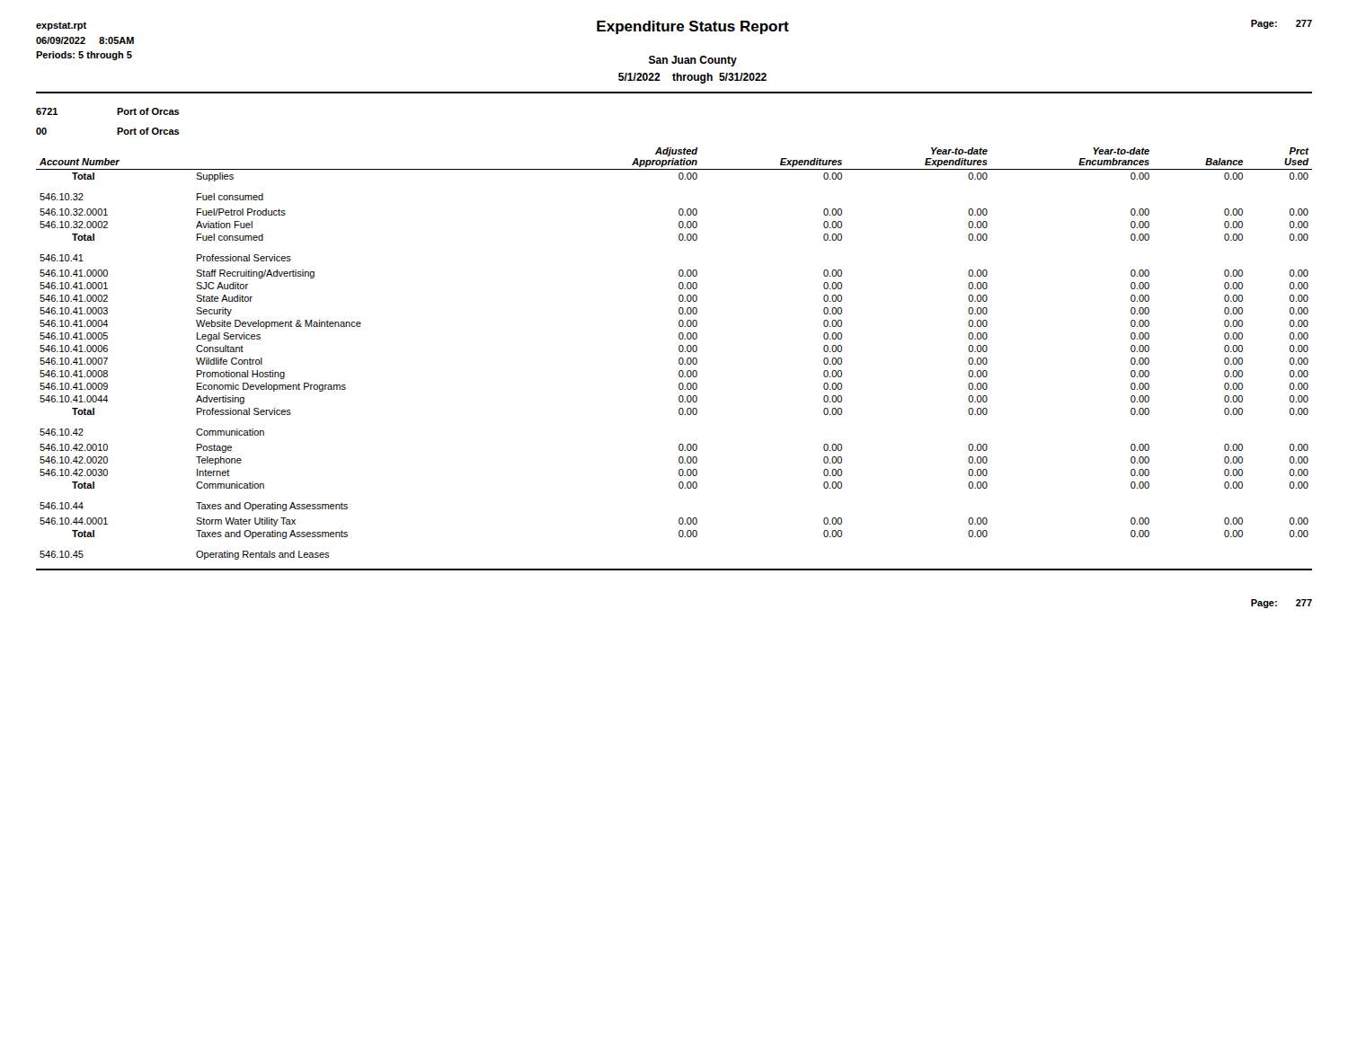expstat.rpt
06/09/2022 8:05AM
Periods: 5 through 5
Expenditure Status Report
San Juan County
5/1/2022 through 5/31/2022
Page:277
6721 Port of Orcas
00 Port of Orcas
| Account Number | Adjusted Appropriation | Expenditures | Year-to-date Expenditures | Year-to-date Encumbrances | Balance | Prct Used |
| --- | --- | --- | --- | --- | --- | --- |
| Total | Supplies | 0.00 | 0.00 | 0.00 | 0.00 | 0.00 | 0.00 |
| 546.10.32 | Fuel consumed | | | | | | |
| 546.10.32.0001 | Fuel/Petrol Products | 0.00 | 0.00 | 0.00 | 0.00 | 0.00 | 0.00 |
| 546.10.32.0002 | Aviation Fuel | 0.00 | 0.00 | 0.00 | 0.00 | 0.00 | 0.00 |
| Total | Fuel consumed | 0.00 | 0.00 | 0.00 | 0.00 | 0.00 | 0.00 |
| 546.10.41 | Professional Services | | | | | | |
| 546.10.41.0000 | Staff Recruiting/Advertising | 0.00 | 0.00 | 0.00 | 0.00 | 0.00 | 0.00 |
| 546.10.41.0001 | SJC Auditor | 0.00 | 0.00 | 0.00 | 0.00 | 0.00 | 0.00 |
| 546.10.41.0002 | State Auditor | 0.00 | 0.00 | 0.00 | 0.00 | 0.00 | 0.00 |
| 546.10.41.0003 | Security | 0.00 | 0.00 | 0.00 | 0.00 | 0.00 | 0.00 |
| 546.10.41.0004 | Website Development & Maintenance | 0.00 | 0.00 | 0.00 | 0.00 | 0.00 | 0.00 |
| 546.10.41.0005 | Legal Services | 0.00 | 0.00 | 0.00 | 0.00 | 0.00 | 0.00 |
| 546.10.41.0006 | Consultant | 0.00 | 0.00 | 0.00 | 0.00 | 0.00 | 0.00 |
| 546.10.41.0007 | Wildlife Control | 0.00 | 0.00 | 0.00 | 0.00 | 0.00 | 0.00 |
| 546.10.41.0008 | Promotional Hosting | 0.00 | 0.00 | 0.00 | 0.00 | 0.00 | 0.00 |
| 546.10.41.0009 | Economic Development Programs | 0.00 | 0.00 | 0.00 | 0.00 | 0.00 | 0.00 |
| 546.10.41.0044 | Advertising | 0.00 | 0.00 | 0.00 | 0.00 | 0.00 | 0.00 |
| Total | Professional Services | 0.00 | 0.00 | 0.00 | 0.00 | 0.00 | 0.00 |
| 546.10.42 | Communication | | | | | | |
| 546.10.42.0010 | Postage | 0.00 | 0.00 | 0.00 | 0.00 | 0.00 | 0.00 |
| 546.10.42.0020 | Telephone | 0.00 | 0.00 | 0.00 | 0.00 | 0.00 | 0.00 |
| 546.10.42.0030 | Internet | 0.00 | 0.00 | 0.00 | 0.00 | 0.00 | 0.00 |
| Total | Communication | 0.00 | 0.00 | 0.00 | 0.00 | 0.00 | 0.00 |
| 546.10.44 | Taxes and Operating Assessments | | | | | | |
| 546.10.44.0001 | Storm Water Utility Tax | 0.00 | 0.00 | 0.00 | 0.00 | 0.00 | 0.00 |
| Total | Taxes and Operating Assessments | 0.00 | 0.00 | 0.00 | 0.00 | 0.00 | 0.00 |
| 546.10.45 | Operating Rentals and Leases | | | | | | |
Page: 277